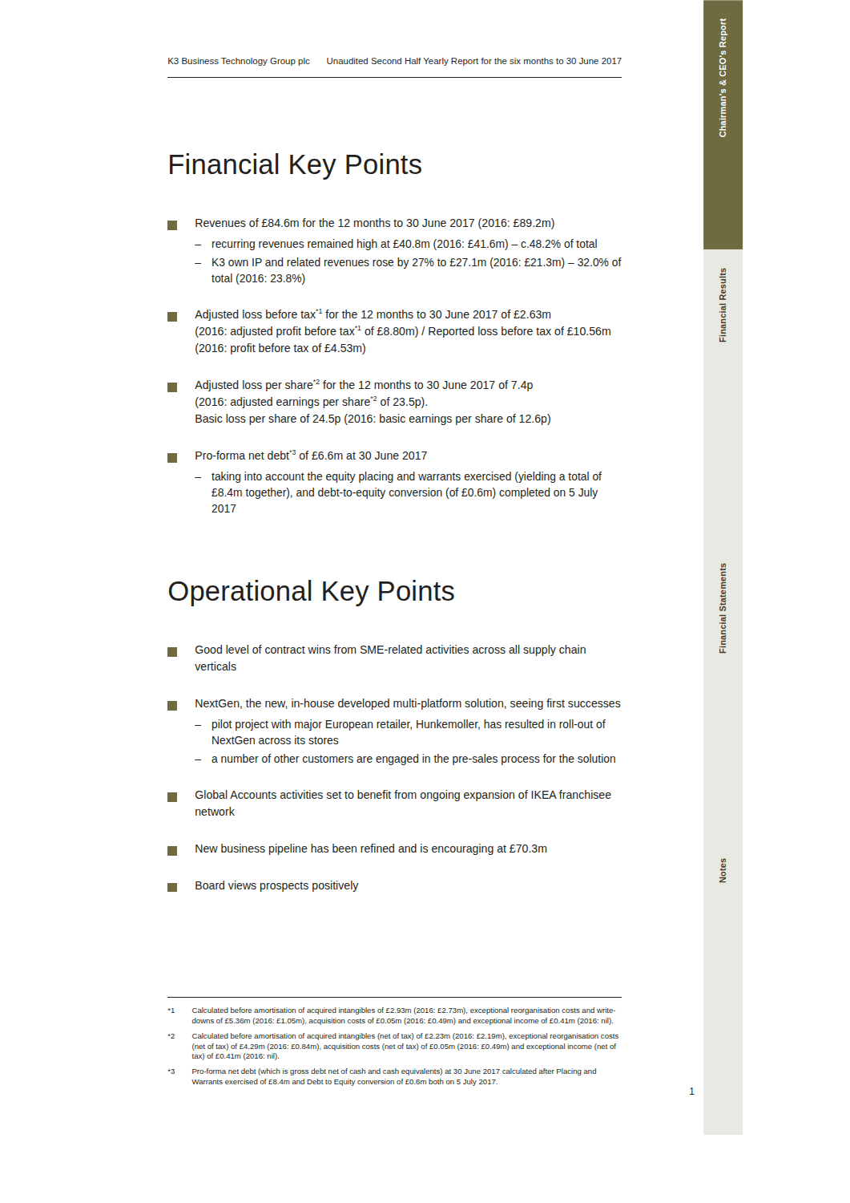Chairman's & CEO's Report
Financial Results
Financial Statements
Notes
K3 Business Technology Group plc
Unaudited Second Half Yearly Report for the six months to 30 June 2017
Financial Key Points
Revenues of £84.6m for the 12 months to 30 June 2017 (2016: £89.2m)
recurring revenues remained high at £40.8m (2016: £41.6m) – c.48.2% of total
K3 own IP and related revenues rose by 27% to £27.1m (2016: £21.3m) – 32.0% of total (2016: 23.8%)
Adjusted loss before tax*1 for the 12 months to 30 June 2017 of £2.63m
(2016: adjusted profit before tax*1 of £8.80m) / Reported loss before tax of £10.56m
(2016: profit before tax of £4.53m)
Adjusted loss per share*2 for the 12 months to 30 June 2017 of 7.4p
(2016: adjusted earnings per share*2 of 23.5p).
Basic loss per share of 24.5p (2016: basic earnings per share of 12.6p)
Pro-forma net debt*3 of £6.6m at 30 June 2017
taking into account the equity placing and warrants exercised (yielding a total of £8.4m together), and debt-to-equity conversion (of £0.6m) completed on 5 July 2017
Operational Key Points
Good level of contract wins from SME-related activities across all supply chain verticals
NextGen, the new, in-house developed multi-platform solution, seeing first successes
pilot project with major European retailer, Hunkemoller, has resulted in roll-out of NextGen across its stores
a number of other customers are engaged in the pre-sales process for the solution
Global Accounts activities set to benefit from ongoing expansion of IKEA franchisee network
New business pipeline has been refined and is encouraging at £70.3m
Board views prospects positively
| *1 | Calculated before amortisation of acquired intangibles of £2.93m (2016: £2.73m), exceptional reorganisation costs and write-downs of £5.36m (2016: £1.05m), acquisition costs of £0.05m (2016: £0.49m) and exceptional income of £0.41m (2016: nil). |
| *2 | Calculated before amortisation of acquired intangibles (net of tax) of £2.23m (2016: £2.19m), exceptional reorganisation costs (net of tax) of £4.29m (2016: £0.84m), acquisition costs (net of tax) of £0.05m (2016: £0.49m) and exceptional income (net of tax) of £0.41m (2016: nil). |
| *3 | Pro-forma net debt (which is gross debt net of cash and cash equivalents) at 30 June 2017 calculated after Placing and Warrants exercised of £8.4m and Debt to Equity conversion of £0.6m both on 5 July 2017. |
1